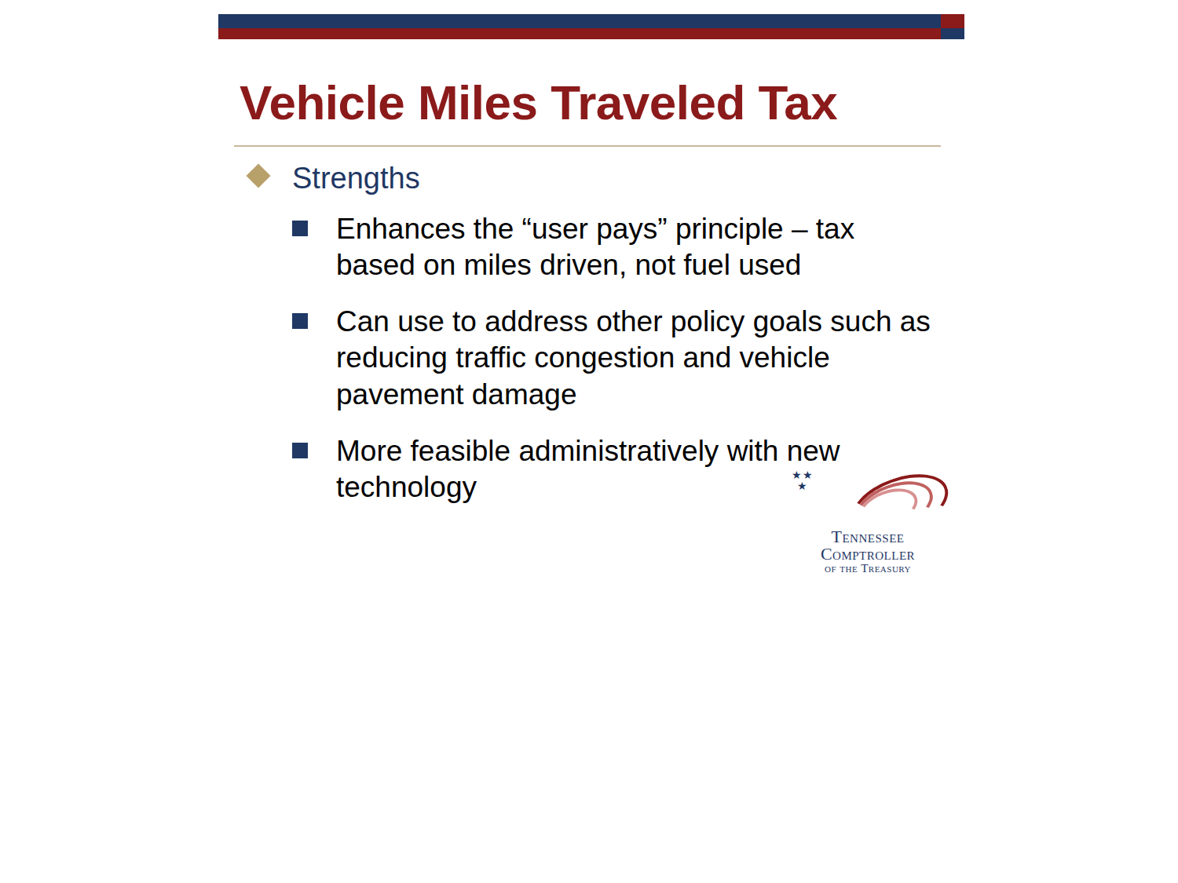Vehicle Miles Traveled Tax
Strengths
Enhances the “user pays” principle – tax based on miles driven, not fuel used
Can use to address other policy goals such as reducing traffic congestion and vehicle pavement damage
More feasible administratively with new technology
★★
★
Tennessee
Comptroller
of the Treasury